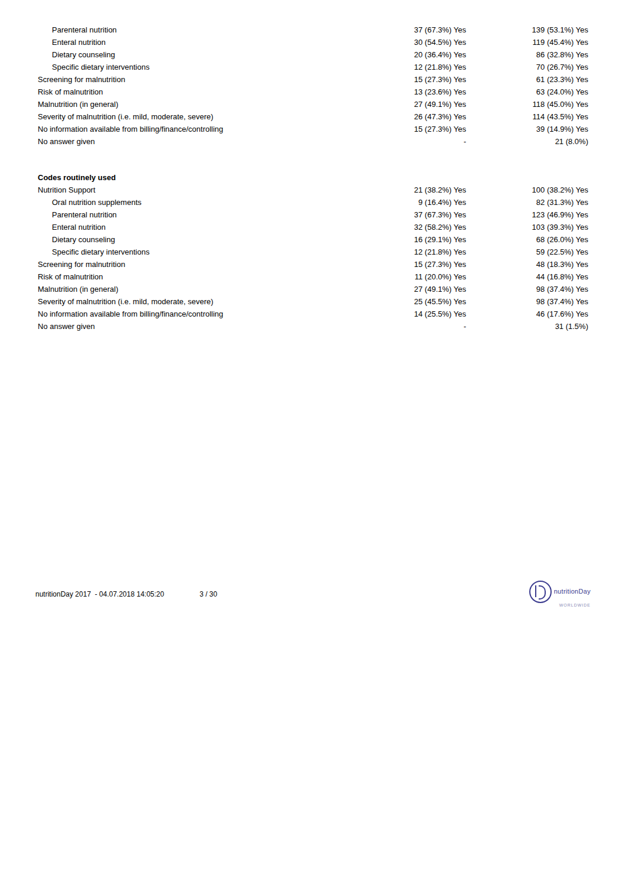| Parenteral nutrition | 37 (67.3%) Yes | 139 (53.1%) Yes |
| Enteral nutrition | 30 (54.5%) Yes | 119 (45.4%) Yes |
| Dietary counseling | 20 (36.4%) Yes | 86 (32.8%) Yes |
| Specific dietary interventions | 12 (21.8%) Yes | 70 (26.7%) Yes |
| Screening for malnutrition | 15 (27.3%) Yes | 61 (23.3%) Yes |
| Risk of malnutrition | 13 (23.6%) Yes | 63 (24.0%) Yes |
| Malnutrition (in general) | 27 (49.1%) Yes | 118 (45.0%) Yes |
| Severity of malnutrition (i.e. mild, moderate, severe) | 26 (47.3%) Yes | 114 (43.5%) Yes |
| No information available from billing/finance/controlling | 15 (27.3%) Yes | 39 (14.9%) Yes |
| No answer given | - | 21 (8.0%) |
| Codes routinely used | | |
| Nutrition Support | 21 (38.2%) Yes | 100 (38.2%) Yes |
| Oral nutrition supplements | 9 (16.4%) Yes | 82 (31.3%) Yes |
| Parenteral nutrition | 37 (67.3%) Yes | 123 (46.9%) Yes |
| Enteral nutrition | 32 (58.2%) Yes | 103 (39.3%) Yes |
| Dietary counseling | 16 (29.1%) Yes | 68 (26.0%) Yes |
| Specific dietary interventions | 12 (21.8%) Yes | 59 (22.5%) Yes |
| Screening for malnutrition | 15 (27.3%) Yes | 48 (18.3%) Yes |
| Risk of malnutrition | 11 (20.0%) Yes | 44 (16.8%) Yes |
| Malnutrition (in general) | 27 (49.1%) Yes | 98 (37.4%) Yes |
| Severity of malnutrition (i.e. mild, moderate, severe) | 25 (45.5%) Yes | 98 (37.4%) Yes |
| No information available from billing/finance/controlling | 14 (25.5%) Yes | 46 (17.6%) Yes |
| No answer given | - | 31 (1.5%) |
nutritionDay 2017 - 04.07.2018 14:05:20
3 / 30
nutritionDayWORLDWIDE